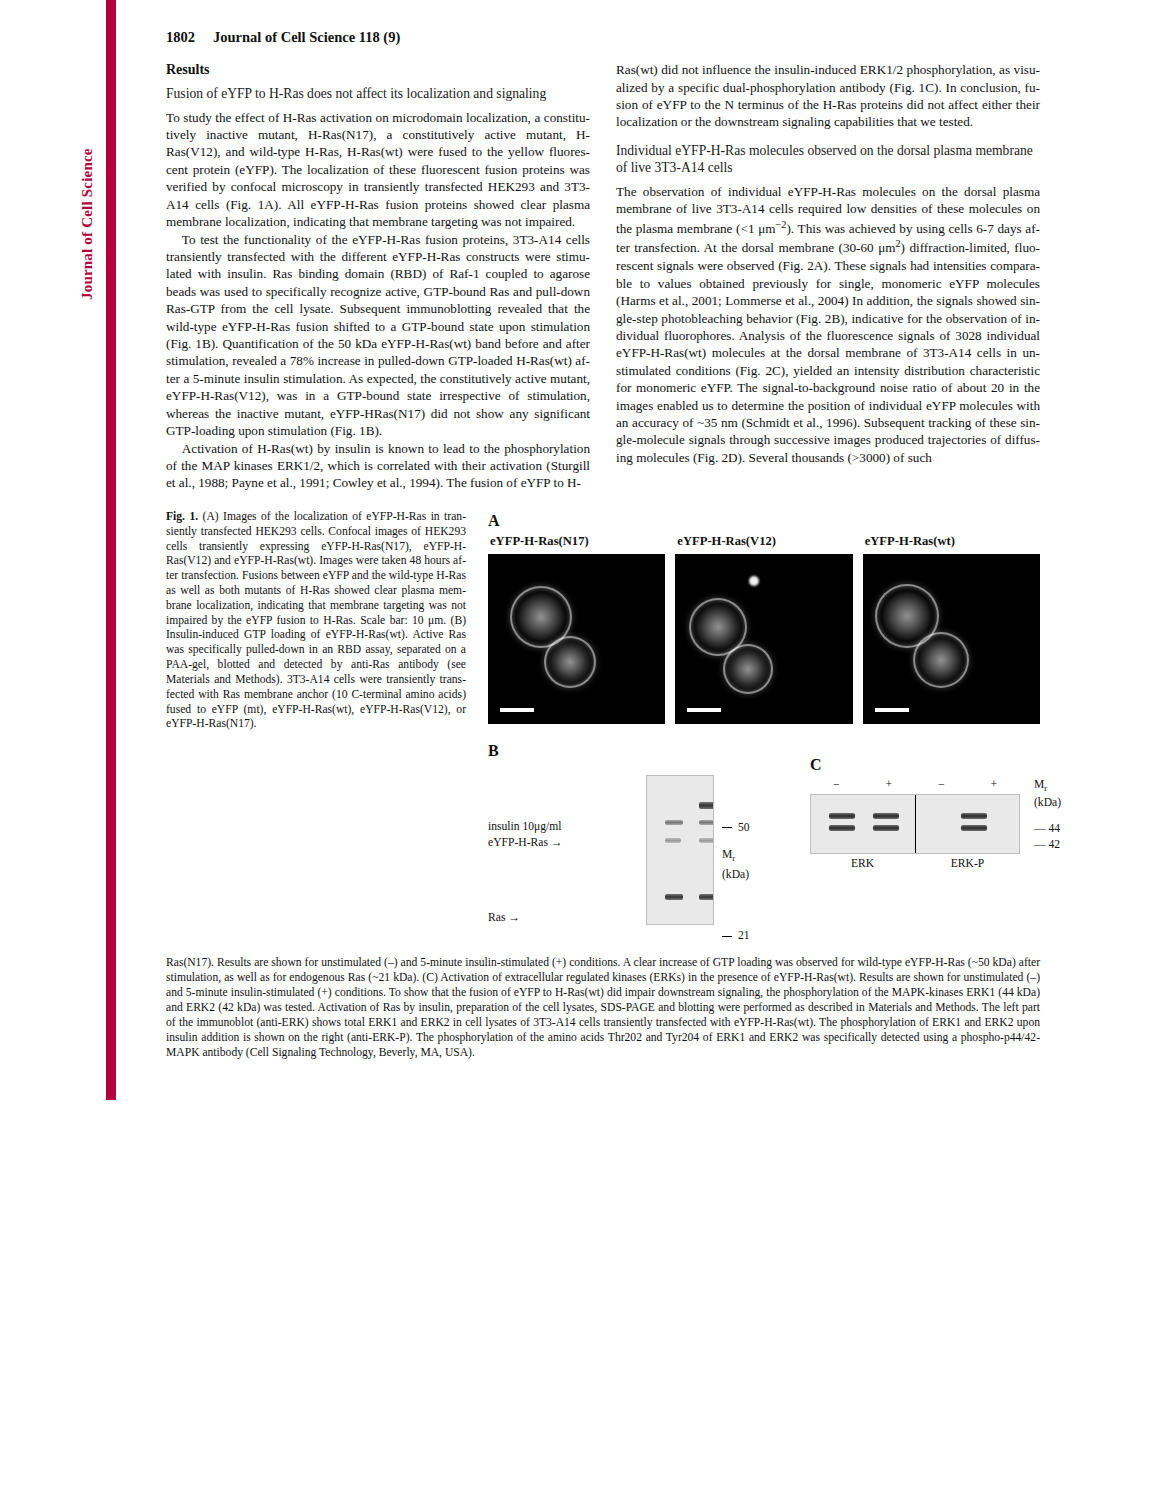Journal of Cell Science
1802 Journal of Cell Science 118 (9)
Results
Fusion of eYFP to H-Ras does not affect its localization and signaling
To study the effect of H-Ras activation on microdomain localization, a constitutively inactive mutant, H-Ras(N17), a constitutively active mutant, H-Ras(V12), and wild-type H-Ras, H-Ras(wt) were fused to the yellow fluorescent protein (eYFP). The localization of these fluorescent fusion proteins was verified by confocal microscopy in transiently transfected HEK293 and 3T3-A14 cells (Fig. 1A). All eYFP-H-Ras fusion proteins showed clear plasma membrane localization, indicating that membrane targeting was not impaired.
To test the functionality of the eYFP-H-Ras fusion proteins, 3T3-A14 cells transiently transfected with the different eYFP-H-Ras constructs were stimulated with insulin. Ras binding domain (RBD) of Raf-1 coupled to agarose beads was used to specifically recognize active, GTP-bound Ras and pull-down Ras-GTP from the cell lysate. Subsequent immunoblotting revealed that the wild-type eYFP-H-Ras fusion shifted to a GTP-bound state upon stimulation (Fig. 1B). Quantification of the 50 kDa eYFP-H-Ras(wt) band before and after stimulation, revealed a 78% increase in pulled-down GTP-loaded H-Ras(wt) after a 5-minute insulin stimulation. As expected, the constitutively active mutant, eYFP-H-Ras(V12), was in a GTP-bound state irrespective of stimulation, whereas the inactive mutant, eYFP-HRas(N17) did not show any significant GTP-loading upon stimulation (Fig. 1B).
Activation of H-Ras(wt) by insulin is known to lead to the phosphorylation of the MAP kinases ERK1/2, which is correlated with their activation (Sturgill et al., 1988; Payne et al., 1991; Cowley et al., 1994). The fusion of eYFP to H-
Ras(wt) did not influence the insulin-induced ERK1/2 phosphorylation, as visualized by a specific dual-phosphorylation antibody (Fig. 1C). In conclusion, fusion of eYFP to the N terminus of the H-Ras proteins did not affect either their localization or the downstream signaling capabilities that we tested.
Individual eYFP-H-Ras molecules observed on the dorsal plasma membrane of live 3T3-A14 cells
The observation of individual eYFP-H-Ras molecules on the dorsal plasma membrane of live 3T3-A14 cells required low densities of these molecules on the plasma membrane (<1 μm−2). This was achieved by using cells 6-7 days after transfection. At the dorsal membrane (30-60 μm2) diffraction-limited, fluorescent signals were observed (Fig. 2A). These signals had intensities comparable to values obtained previously for single, monomeric eYFP molecules (Harms et al., 2001; Lommerse et al., 2004) In addition, the signals showed single-step photobleaching behavior (Fig. 2B), indicative for the observation of individual fluorophores. Analysis of the fluorescence signals of 3028 individual eYFP-H-Ras(wt) molecules at the dorsal membrane of 3T3-A14 cells in unstimulated conditions (Fig. 2C), yielded an intensity distribution characteristic for monomeric eYFP. The signal-to-background noise ratio of about 20 in the images enabled us to determine the position of individual eYFP molecules with an accuracy of ~35 nm (Schmidt et al., 1996). Subsequent tracking of these single-molecule signals through successive images produced trajectories of diffusing molecules (Fig. 2D). Several thousands (>3000) of such
Fig. 1. (A) Images of the localization of eYFP-H-Ras in transiently transfected HEK293 cells. Confocal images of HEK293 cells transiently expressing eYFP-H-Ras(N17), eYFP-H-Ras(V12) and eYFP-H-Ras(wt). Images were taken 48 hours after transfection. Fusions between eYFP and the wild-type H-Ras as well as both mutants of H-Ras showed clear plasma membrane localization, indicating that membrane targeting was not impaired by the eYFP fusion to H-Ras. Scale bar: 10 μm. (B) Insulin-induced GTP loading of eYFP-H-Ras(wt). Active Ras was specifically pulled-down in an RBD assay, separated on a PAA-gel, blotted and detected by anti-Ras antibody (see Materials and Methods). 3T3-A14 cells were transiently transfected with Ras membrane anchor (10 C-terminal amino acids) fused to eYFP (mt), eYFP-H-Ras(wt), eYFP-H-Ras(V12), or eYFP-H-Ras(N17).
A
eYFP-H-Ras(N17)
eYFP-H-Ras(V12)
eYFP-H-Ras(wt)
B
insulin 10μg/ml
eYFP-H-Ras →
Ras →
mt
wt
V12
N17
−
+
−
+
−
+
−
+
50
Mr
(kDa)
21
C
−
+
−
+
ERK
ERK-P
Mr (kDa)
— 44
— 42
Ras(N17). Results are shown for unstimulated (–) and 5-minute insulin-stimulated (+) conditions. A clear increase of GTP loading was observed for wild-type eYFP-H-Ras (~50 kDa) after stimulation, as well as for endogenous Ras (~21 kDa). (C) Activation of extracellular regulated kinases (ERKs) in the presence of eYFP-H-Ras(wt). Results are shown for unstimulated (–) and 5-minute insulin-stimulated (+) conditions. To show that the fusion of eYFP to H-Ras(wt) did impair downstream signaling, the phosphorylation of the MAPK-kinases ERK1 (44 kDa) and ERK2 (42 kDa) was tested. Activation of Ras by insulin, preparation of the cell lysates, SDS-PAGE and blotting were performed as described in Materials and Methods. The left part of the immunoblot (anti-ERK) shows total ERK1 and ERK2 in cell lysates of 3T3-A14 cells transiently transfected with eYFP-H-Ras(wt). The phosphorylation of ERK1 and ERK2 upon insulin addition is shown on the right (anti-ERK-P). The phosphorylation of the amino acids Thr202 and Tyr204 of ERK1 and ERK2 was specifically detected using a phospho-p44/42-MAPK antibody (Cell Signaling Technology, Beverly, MA, USA).